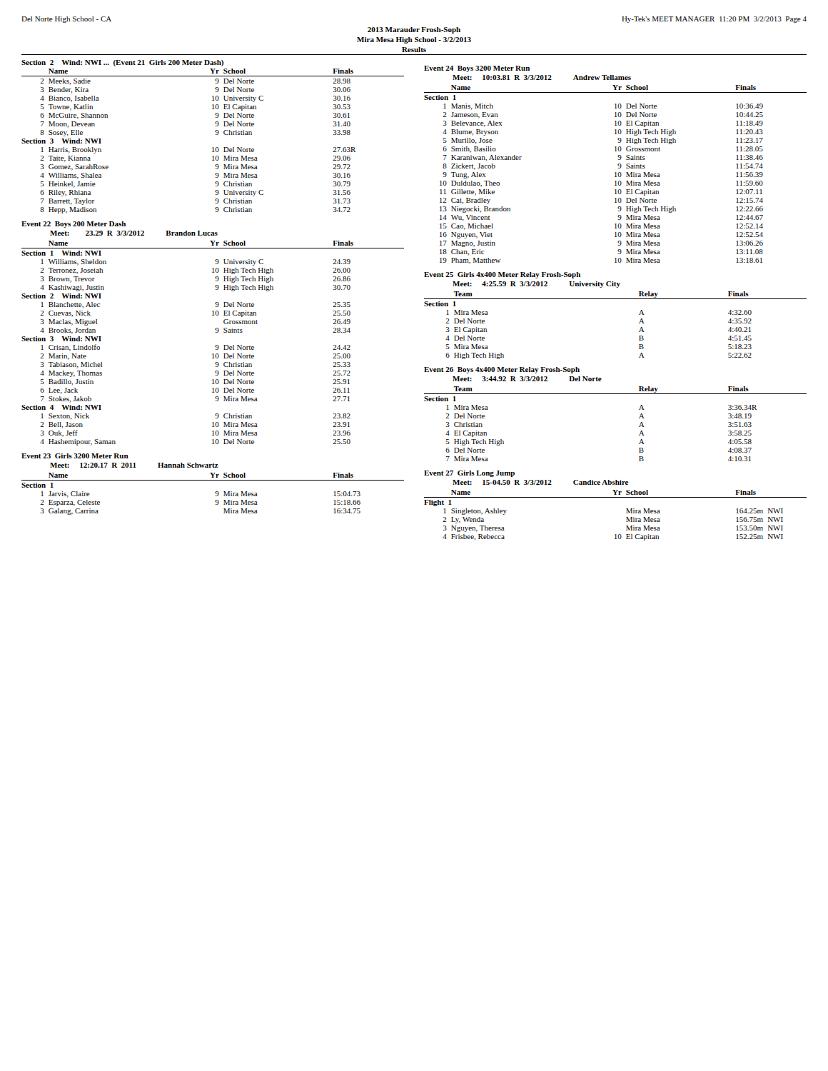Del Norte High School - CA
Hy-Tek's MEET MANAGER 11:20 PM 3/2/2013 Page 4
2013 Marauder Frosh-Soph
Mira Mesa High School - 3/2/2013
Results
Section 2 Wind: NWI ... (Event 21 Girls 200 Meter Dash)
| | Name | Yr | School | Finals |
| --- | --- | --- | --- | --- |
| 2 | Meeks, Sadie | 9 | Del Norte | 28.98 |
| 3 | Bender, Kira | 9 | Del Norte | 30.06 |
| 4 | Bianco, Isabella | 10 | University C | 30.16 |
| 5 | Towne, Katlin | 10 | El Capitan | 30.53 |
| 6 | McGuire, Shannon | 9 | Del Norte | 30.61 |
| 7 | Moon, Devean | 9 | Del Norte | 31.40 |
| 8 | Sosey, Elle | 9 | Christian | 33.98 |
| Section 3 Wind: NWI |
| 1 | Harris, Brooklyn | 10 | Del Norte | 27.63R |
| 2 | Taite, Kianna | 10 | Mira Mesa | 29.06 |
| 3 | Gomez, SarahRose | 9 | Mira Mesa | 29.72 |
| 4 | Williams, Shalea | 9 | Mira Mesa | 30.16 |
| 5 | Heinkel, Jamie | 9 | Christian | 30.79 |
| 6 | Riley, Rhiana | 9 | University C | 31.56 |
| 7 | Barrett, Taylor | 9 | Christian | 31.73 |
| 8 | Hepp, Madison | 9 | Christian | 34.72 |
Event 22 Boys 200 Meter Dash
Meet: 23.29 R 3/3/2012 Brandon Lucas
| | Name | Yr | School | Finals |
| --- | --- | --- | --- | --- |
| Section 1 Wind: NWI |
| 1 | Williams, Sheldon | 9 | University C | 24.39 |
| 2 | Terronez, Joseiah | 10 | High Tech High | 26.00 |
| 3 | Brown, Trevor | 9 | High Tech High | 26.86 |
| 4 | Kashiwagi, Justin | 9 | High Tech High | 30.70 |
| Section 2 Wind: NWI |
| 1 | Blanchette, Alec | 9 | Del Norte | 25.35 |
| 2 | Cuevas, Nick | 10 | El Capitan | 25.50 |
| 3 | Maclas, Miguel | | Grossmont | 26.49 |
| 4 | Brooks, Jordan | 9 | Saints | 28.34 |
| Section 3 Wind: NWI |
| 1 | Crisan, Lindolfo | 9 | Del Norte | 24.42 |
| 2 | Marin, Nate | 10 | Del Norte | 25.00 |
| 3 | Tabiason, Michel | 9 | Christian | 25.33 |
| 4 | Mackey, Thomas | 9 | Del Norte | 25.72 |
| 5 | Badillo, Justin | 10 | Del Norte | 25.91 |
| 6 | Lee, Jack | 10 | Del Norte | 26.11 |
| 7 | Stokes, Jakob | 9 | Mira Mesa | 27.71 |
| Section 4 Wind: NWI |
| 1 | Sexton, Nick | 9 | Christian | 23.82 |
| 2 | Bell, Jason | 10 | Mira Mesa | 23.91 |
| 3 | Ouk, Jeff | 10 | Mira Mesa | 23.96 |
| 4 | Hashemipour, Saman | 10 | Del Norte | 25.50 |
Event 23 Girls 3200 Meter Run
Meet: 12:20.17 R 2011 Hannah Schwartz
| | Name | Yr | School | Finals |
| --- | --- | --- | --- | --- |
| Section 1 |
| 1 | Jarvis, Claire | 9 | Mira Mesa | 15:04.73 |
| 2 | Esparza, Celeste | 9 | Mira Mesa | 15:18.66 |
| 3 | Galang, Carrina | | Mira Mesa | 16:34.75 |
Event 24 Boys 3200 Meter Run
Meet: 10:03.81 R 3/3/2012 Andrew Tellames
| | Name | Yr | School | Finals |
| --- | --- | --- | --- | --- |
| Section 1 |
| 1 | Manis, Mitch | 10 | Del Norte | 10:36.49 |
| 2 | Jameson, Evan | 10 | Del Norte | 10:44.25 |
| 3 | Belevance, Alex | 10 | El Capitan | 11:18.49 |
| 4 | Blume, Bryson | 10 | High Tech High | 11:20.43 |
| 5 | Murillo, Jose | 9 | High Tech High | 11:23.17 |
| 6 | Smith, Basilio | 10 | Grossmont | 11:28.05 |
| 7 | Karaniwan, Alexander | 9 | Saints | 11:38.46 |
| 8 | Zickert, Jacob | 9 | Saints | 11:54.74 |
| 9 | Tung, Alex | 10 | Mira Mesa | 11:56.39 |
| 10 | Duldulao, Theo | 10 | Mira Mesa | 11:59.60 |
| 11 | Gillette, Mike | 10 | El Capitan | 12:07.11 |
| 12 | Cai, Bradley | 10 | Del Norte | 12:15.74 |
| 13 | Niegocki, Brandon | 9 | High Tech High | 12:22.66 |
| 14 | Wu, Vincent | 9 | Mira Mesa | 12:44.67 |
| 15 | Cao, Michael | 10 | Mira Mesa | 12:52.14 |
| 16 | Nguyen, Viet | 10 | Mira Mesa | 12:52.54 |
| 17 | Magno, Justin | 9 | Mira Mesa | 13:06.26 |
| 18 | Chan, Eric | 9 | Mira Mesa | 13:11.08 |
| 19 | Pham, Matthew | 10 | Mira Mesa | 13:18.61 |
Event 25 Girls 4x400 Meter Relay Frosh-Soph
Meet: 4:25.59 R 3/3/2012 University City
| | Team | Relay | Finals |
| --- | --- | --- | --- |
| Section 1 |
| 1 | Mira Mesa | A | 4:32.60 |
| 2 | Del Norte | A | 4:35.92 |
| 3 | El Capitan | A | 4:40.21 |
| 4 | Del Norte | B | 4:51.45 |
| 5 | Mira Mesa | B | 5:18.23 |
| 6 | High Tech High | A | 5:22.62 |
Event 26 Boys 4x400 Meter Relay Frosh-Soph
Meet: 3:44.92 R 3/3/2012 Del Norte
| | Team | Relay | Finals |
| --- | --- | --- | --- |
| Section 1 |
| 1 | Mira Mesa | A | 3:36.34R |
| 2 | Del Norte | A | 3:48.19 |
| 3 | Christian | A | 3:51.63 |
| 4 | El Capitan | A | 3:58.25 |
| 5 | High Tech High | A | 4:05.58 |
| 6 | Del Norte | B | 4:08.37 |
| 7 | Mira Mesa | B | 4:10.31 |
Event 27 Girls Long Jump
Meet: 15-04.50 R 3/3/2012 Candice Abshire
| | Name | Yr | School | Finals |
| --- | --- | --- | --- | --- |
| Flight 1 |
| 1 | Singleton, Ashley | | Mira Mesa | 164.25m NWI |
| 2 | Ly, Wenda | | Mira Mesa | 156.75m NWI |
| 3 | Nguyen, Theresa | | Mira Mesa | 153.50m NWI |
| 4 | Frisbee, Rebecca | 10 | El Capitan | 152.25m NWI |